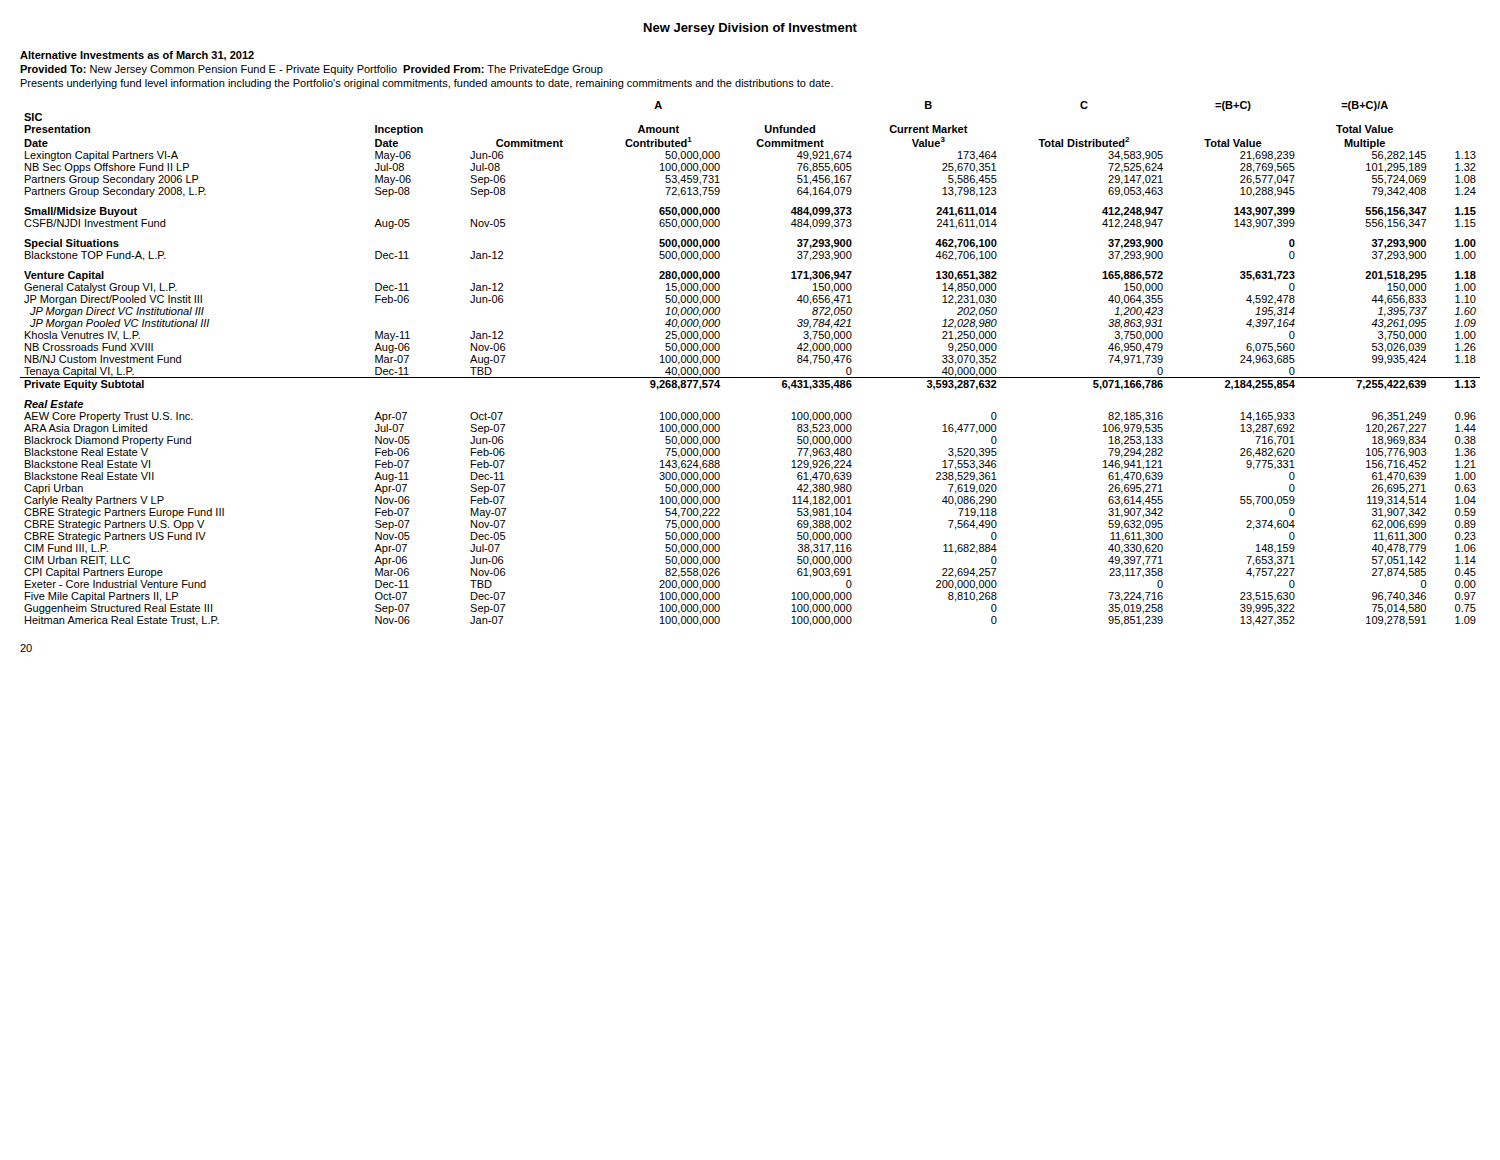New Jersey Division of Investment
Alternative Investments as of March 31, 2012
Provided To: New Jersey Common Pension Fund E - Private Equity Portfolio Provided From: The PrivateEdge Group
Presents underlying fund level information including the Portfolio's original commitments, funded amounts to date, remaining commitments and the distributions to date.
| | | | A | | B | C | =(B+C) | =(B+C)/A |
| --- | --- | --- | --- | --- | --- | --- | --- | --- |
| SIC | | | | | | | | |
| Presentation | Inception | | Amount | Unfunded | Current Market | | | Total Value |
| Date | Date | Commitment | Contributed 1 | Commitment | Value 3 | Total Distributed 2 | Total Value | Multiple |
| Lexington Capital Partners VI-A | May-06 | Jun-06 | 50,000,000 | 49,921,674 | 173,464 | 34,583,905 | 21,698,239 | 56,282,145 | 1.13 |
| NB Sec Opps Offshore Fund II LP | Jul-08 | Jul-08 | 100,000,000 | 76,855,605 | 25,670,351 | 72,525,624 | 28,769,565 | 101,295,189 | 1.32 |
| Partners Group Secondary 2006 LP | May-06 | Sep-06 | 53,459,731 | 51,456,167 | 5,586,455 | 29,147,021 | 26,577,047 | 55,724,069 | 1.08 |
| Partners Group Secondary 2008, L.P. | Sep-08 | Sep-08 | 72,613,759 | 64,164,079 | 13,798,123 | 69,053,463 | 10,288,945 | 79,342,408 | 1.24 |
| Small/Midsize Buyout | | | 650,000,000 | 484,099,373 | 241,611,014 | 412,248,947 | 143,907,399 | 556,156,347 | 1.15 |
| CSFB/NJDI Investment Fund | Aug-05 | Nov-05 | 650,000,000 | 484,099,373 | 241,611,014 | 412,248,947 | 143,907,399 | 556,156,347 | 1.15 |
| Special Situations | | | 500,000,000 | 37,293,900 | 462,706,100 | 37,293,900 | 0 | 37,293,900 | 1.00 |
| Blackstone TOP Fund-A, L.P. | Dec-11 | Jan-12 | 500,000,000 | 37,293,900 | 462,706,100 | 37,293,900 | 0 | 37,293,900 | 1.00 |
| Venture Capital | | | 280,000,000 | 171,306,947 | 130,651,382 | 165,886,572 | 35,631,723 | 201,518,295 | 1.18 |
| General Catalyst Group VI, L.P. | Dec-11 | Jan-12 | 15,000,000 | 150,000 | 14,850,000 | 150,000 | 0 | 150,000 | 1.00 |
| JP Morgan Direct/Pooled VC Instit III | Feb-06 | Jun-06 | 50,000,000 | 40,656,471 | 12,231,030 | 40,064,355 | 4,592,478 | 44,656,833 | 1.10 |
| JP Morgan Direct VC Institutional III | | | 10,000,000 | 872,050 | 202,050 | 1,200,423 | 195,314 | 1,395,737 | 1.60 |
| JP Morgan Pooled VC Institutional III | | | 40,000,000 | 39,784,421 | 12,028,980 | 38,863,931 | 4,397,164 | 43,261,095 | 1.09 |
| Khosla Venutres IV, L.P. | May-11 | Jan-12 | 25,000,000 | 3,750,000 | 21,250,000 | 3,750,000 | 0 | 3,750,000 | 1.00 |
| NB Crossroads Fund XVIII | Aug-06 | Nov-06 | 50,000,000 | 42,000,000 | 9,250,000 | 46,950,479 | 6,075,560 | 53,026,039 | 1.26 |
| NB/NJ Custom Investment Fund | Mar-07 | Aug-07 | 100,000,000 | 84,750,476 | 33,070,352 | 74,971,739 | 24,963,685 | 99,935,424 | 1.18 |
| Tenaya Capital VI, L.P. | Dec-11 | TBD | 40,000,000 | 0 | 40,000,000 | 0 | 0 | | |
| Private Equity Subtotal | | | 9,268,877,574 | 6,431,335,486 | 3,593,287,632 | 5,071,166,786 | 2,184,255,854 | 7,255,422,639 | 1.13 |
| Real Estate | | | | | | | | |
| AEW Core Property Trust U.S. Inc. | Apr-07 | Oct-07 | 100,000,000 | 100,000,000 | 0 | 82,185,316 | 14,165,933 | 96,351,249 | 0.96 |
| ARA Asia Dragon Limited | Jul-07 | Sep-07 | 100,000,000 | 83,523,000 | 16,477,000 | 106,979,535 | 13,287,692 | 120,267,227 | 1.44 |
| Blackrock Diamond Property Fund | Nov-05 | Jun-06 | 50,000,000 | 50,000,000 | 0 | 18,253,133 | 716,701 | 18,969,834 | 0.38 |
| Blackstone Real Estate V | Feb-06 | Feb-06 | 75,000,000 | 77,963,480 | 3,520,395 | 79,294,282 | 26,482,620 | 105,776,903 | 1.36 |
| Blackstone Real Estate VI | Feb-07 | Feb-07 | 143,624,688 | 129,926,224 | 17,553,346 | 146,941,121 | 9,775,331 | 156,716,452 | 1.21 |
| Blackstone Real Estate VII | Aug-11 | Dec-11 | 300,000,000 | 61,470,639 | 238,529,361 | 61,470,639 | 0 | 61,470,639 | 1.00 |
| Capri Urban | Apr-07 | Sep-07 | 50,000,000 | 42,380,980 | 7,619,020 | 26,695,271 | 0 | 26,695,271 | 0.63 |
| Carlyle Realty Partners V LP | Nov-06 | Feb-07 | 100,000,000 | 114,182,001 | 40,086,290 | 63,614,455 | 55,700,059 | 119,314,514 | 1.04 |
| CBRE Strategic Partners Europe Fund III | Feb-07 | May-07 | 54,700,222 | 53,981,104 | 719,118 | 31,907,342 | 0 | 31,907,342 | 0.59 |
| CBRE Strategic Partners U.S. Opp V | Sep-07 | Nov-07 | 75,000,000 | 69,388,002 | 7,564,490 | 59,632,095 | 2,374,604 | 62,006,699 | 0.89 |
| CBRE Strategic Partners US Fund IV | Nov-05 | Dec-05 | 50,000,000 | 50,000,000 | 0 | 11,611,300 | 0 | 11,611,300 | 0.23 |
| CIM Fund III, L.P. | Apr-07 | Jul-07 | 50,000,000 | 38,317,116 | 11,682,884 | 40,330,620 | 148,159 | 40,478,779 | 1.06 |
| CIM Urban REIT, LLC | Apr-06 | Jun-06 | 50,000,000 | 50,000,000 | 0 | 49,397,771 | 7,653,371 | 57,051,142 | 1.14 |
| CPI Capital Partners Europe | Mar-06 | Nov-06 | 82,558,026 | 61,903,691 | 22,694,257 | 23,117,358 | 4,757,227 | 27,874,585 | 0.45 |
| Exeter - Core Industrial Venture Fund | Dec-11 | TBD | 200,000,000 | 0 | 200,000,000 | 0 | 0 | 0 | 0.00 |
| Five Mile Capital Partners II, LP | Oct-07 | Dec-07 | 100,000,000 | 100,000,000 | 8,810,268 | 73,224,716 | 23,515,630 | 96,740,346 | 0.97 |
| Guggenheim Structured Real Estate III | Sep-07 | Sep-07 | 100,000,000 | 100,000,000 | 0 | 35,019,258 | 39,995,322 | 75,014,580 | 0.75 |
| Heitman America Real Estate Trust, L.P. | Nov-06 | Jan-07 | 100,000,000 | 100,000,000 | 0 | 95,851,239 | 13,427,352 | 109,278,591 | 1.09 |
20